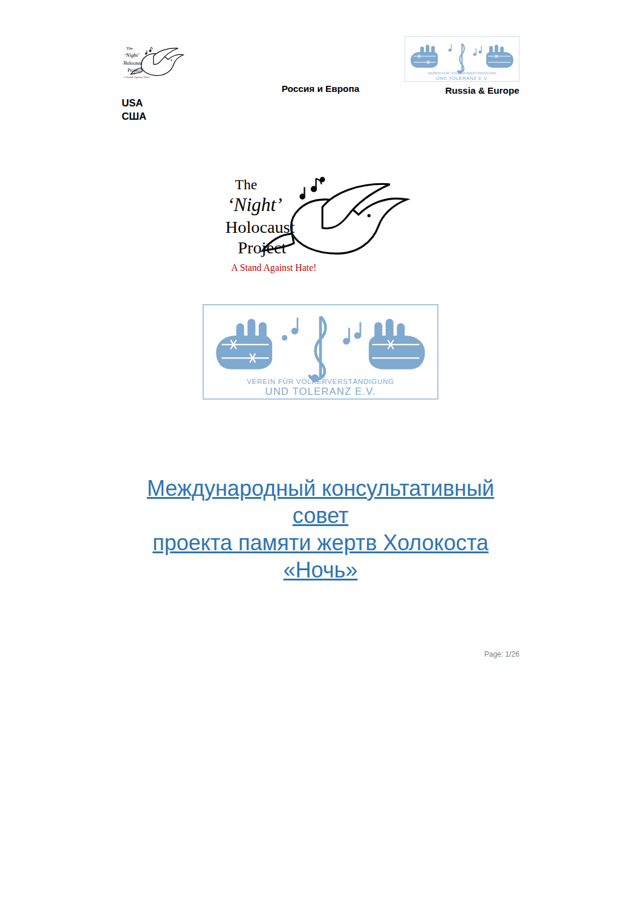The ‘Night’ Holocaust Project A Stand Against Hate!
USA
США
Россия и Европа
VEREIN FÜR VÖLKERVERSTÄNDIGUNG UND TOLERANZ E.V.
Russia & Europe
The ‘Night’ Holocaust Project A Stand Against Hate! VEREIN FÜR VÖLKERVERSTÄNDIGUNG UND TOLERANZ E.V.
Международный консультативный совет
проекта памяти жертв Холокоста «Ночь»
Page: 1/26